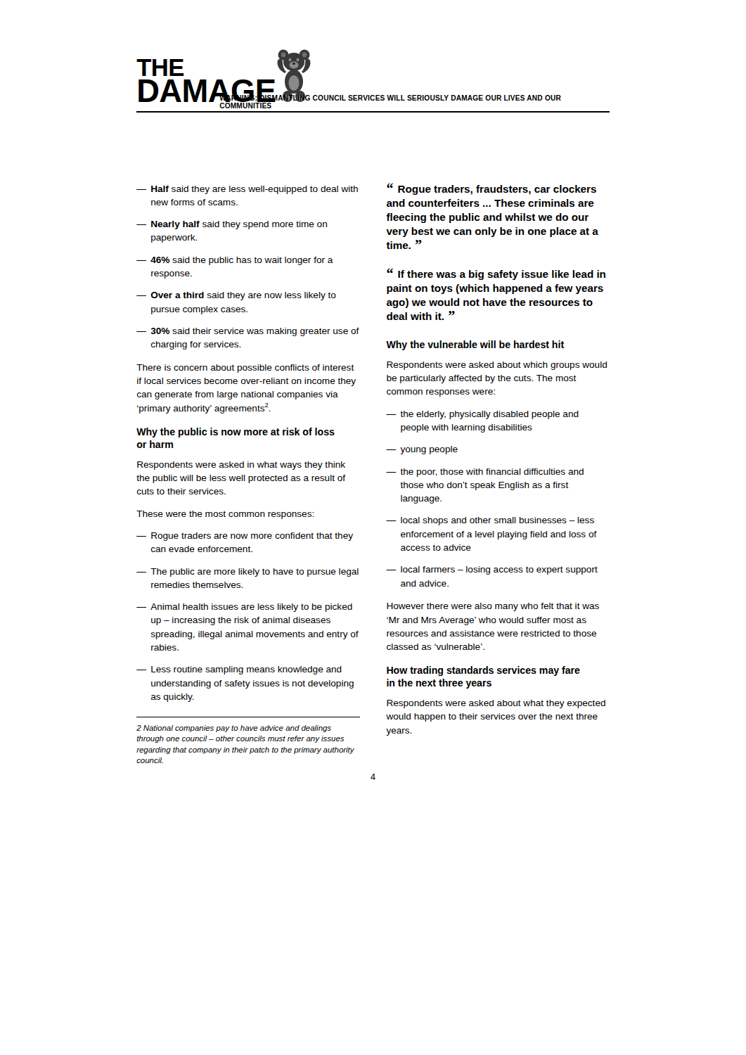The Damage
Warning: Dismantling council services will seriously damage our lives and our communities
Half said they are less well-equipped to deal with new forms of scams.
Nearly half said they spend more time on paperwork.
46% said the public has to wait longer for a response.
Over a third said they are now less likely to pursue complex cases.
30% said their service was making greater use of charging for services.
There is concern about possible conflicts of interest if local services become over-reliant on income they can generate from large national companies via ‘primary authority’ agreements2.
Why the public is now more at risk of loss
or harm
Respondents were asked in what ways they think the public will be less well protected as a result of cuts to their services.
These were the most common responses:
Rogue traders are now more confident that they can evade enforcement.
The public are more likely to have to pursue legal remedies themselves.
Animal health issues are less likely to be picked up – increasing the risk of animal diseases spreading, illegal animal movements and entry of rabies.
Less routine sampling means knowledge and understanding of safety issues is not developing as quickly.
2 National companies pay to have advice and dealings through one council – other councils must refer any issues regarding that company in their patch to the primary authority council.
“ Rogue traders, fraudsters, car clockers and counterfeiters ... These criminals are fleecing the public and whilst we do our very best we can only be in one place at a time. ”
“ If there was a big safety issue like lead in paint on toys (which happened a few years ago) we would not have the resources to deal with it. ”
Why the vulnerable will be hardest hit
Respondents were asked about which groups would be particularly affected by the cuts. The most common responses were:
the elderly, physically disabled people and people with learning disabilities
young people
the poor, those with financial difficulties and those who don’t speak English as a first language.
local shops and other small businesses – less enforcement of a level playing field and loss of access to advice
local farmers – losing access to expert support and advice.
However there were also many who felt that it was ‘Mr and Mrs Average’ who would suffer most as resources and assistance were restricted to those classed as ‘vulnerable’.
How trading standards services may fare
in the next three years
Respondents were asked about what they expected would happen to their services over the next three years.
4